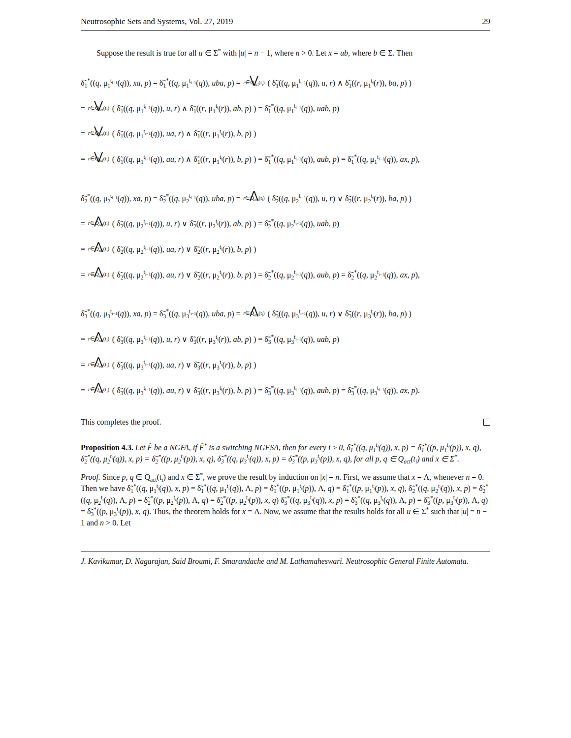Neutrosophic Sets and Systems, Vol. 27, 2019 29
Suppose the result is true for all u ∈ Σ* with |u| = n − 1, where n > 0. Let x = ub, where b ∈ Σ. Then
δ̃1*((q, μ1ti−1(q)), xa, p) = δ̃1*((q, μ1ti−1(q)), uba, p) = ⋁r∈Qact(ti) ( δ̃1((q, μ1ti−1(q)), u, r) ∧ δ̃1((r, μ1ti(r)), ba, p) ) = ⋁r∈Qact(ti) ( δ̃1((q, μ1ti−1(q)), u, r) ∧ δ̃1((r, μ1ti(r)), ab, p) ) = δ̃1*((q, μ1ti−1(q)), uab, p) = ⋁r∈Qact(ti) ( δ̃1((q, μ1ti−1(q)), ua, r) ∧ δ̃1((r, μ1ti(r)), b, p) ) = ⋁r∈Qact(ti) ( δ̃1((q, μ1ti−1(q)), au, r) ∧ δ̃1((r, μ1ti(r)), b, p) ) = δ̃1*((q, μ1ti−1(q)), aub, p) = δ̃1*((q, μ1ti−1(q)), ax, p),
δ̃2*((q, μ2ti−1(q)), xa, p) = δ̃2*((q, μ2ti−1(q)), uba, p) = ⋀r∈Qact(ti) ( δ̃2((q, μ2ti−1(q)), u, r) ∨ δ̃2((r, μ2ti(r)), ba, p) ) = ⋀r∈Qact(ti) ( δ̃2((q, μ2ti−1(q)), u, r) ∨ δ̃2((r, μ2ti(r)), ab, p) ) = δ̃2*((q, μ2ti−1(q)), uab, p) = ⋀r∈Qact(ti) ( δ̃2((q, μ2ti−1(q)), ua, r) ∨ δ̃2((r, μ2ti(r)), b, p) ) = ⋀r∈Qact(ti) ( δ̃2((q, μ2ti−1(q)), au, r) ∨ δ̃2((r, μ2ti(r)), b, p) ) = δ̃2*((q, μ2ti−1(q)), aub, p) = δ̃2*((q, μ2ti−1(q)), ax, p),
δ̃3*((q, μ3ti−1(q)), xa, p) = δ̃3*((q, μ3ti−1(q)), uba, p) = ⋀r∈Qact(ti) ( δ̃3((q, μ3ti−1(q)), u, r) ∨ δ̃3((r, μ3ti(r)), ba, p) ) = ⋀r∈Qact(ti) ( δ̃3((q, μ3ti−1(q)), u, r) ∨ δ̃3((r, μ3ti(r)), ab, p) ) = δ̃3*((q, μ3ti−1(q)), uab, p) = ⋀r∈Qact(ti) ( δ̃3((q, μ3ti−1(q)), ua, r) ∨ δ̃3((r, μ3ti(r)), b, p) ) = ⋀r∈Qact(ti) ( δ̃3((q, μ3ti−1(q)), au, r) ∨ δ̃3((r, μ3ti(r)), b, p) ) = δ̃3*((q, μ3ti−1(q)), aub, p) = δ̃3*((q, μ3ti−1(q)), ax, p).
This completes the proof.
Proposition 4.3. Let F̃ be a NGFA, if F̃* is a switching NGFSA, then for every i ≥ 0, δ̃1*((q, μ1ti(q)), x, p) = δ̃1*((p, μ1ti(p)), x, q), δ̃2*((q, μ2ti(q)), x, p) = δ̃2*((p, μ2ti(p)), x, q), δ̃3*((q, μ3ti(q)), x, p) = δ̃3*((p, μ3ti(p)), x, q), for all p, q ∈ Qact(ti) and x ∈ Σ*.
Proof. Since p, q ∈ Qact(ti) and x ∈ Σ*, we prove the result by induction on |x| = n. First, we assume that x = Λ, whenever n = 0. Then we have δ̃1*((q, μ1ti(q)), x, p) = δ̃1*((q, μ1ti(q)), Λ, p) = δ̃1*((p, μ1ti(p)), Λ, q) = δ̃1*((p, μ1ti(p)), x, q), δ̃2*((q, μ2ti(q)), x, p) = δ̃2*((q, μ2ti(q)), Λ, p) = δ̃2*((p, μ2ti(p)), Λ, q) = δ̃2*((p, μ2ti(p)), x, q) δ̃3*((q, μ3ti(q)), x, p) = δ̃3*((q, μ3ti(q)), Λ, p) = δ̃3*((p, μ3ti(p)), Λ, q) = δ̃3*((p, μ3ti(p)), x, q). Thus, the theorem holds for x = Λ. Now, we assume that the results holds for all u ∈ Σ* such that |u| = n − 1 and n > 0. Let
J. Kavikumar, D. Nagarajan, Said Broumi, F. Smarandache and M. Lathamaheswari. Neutrosophic General Finite Automata.